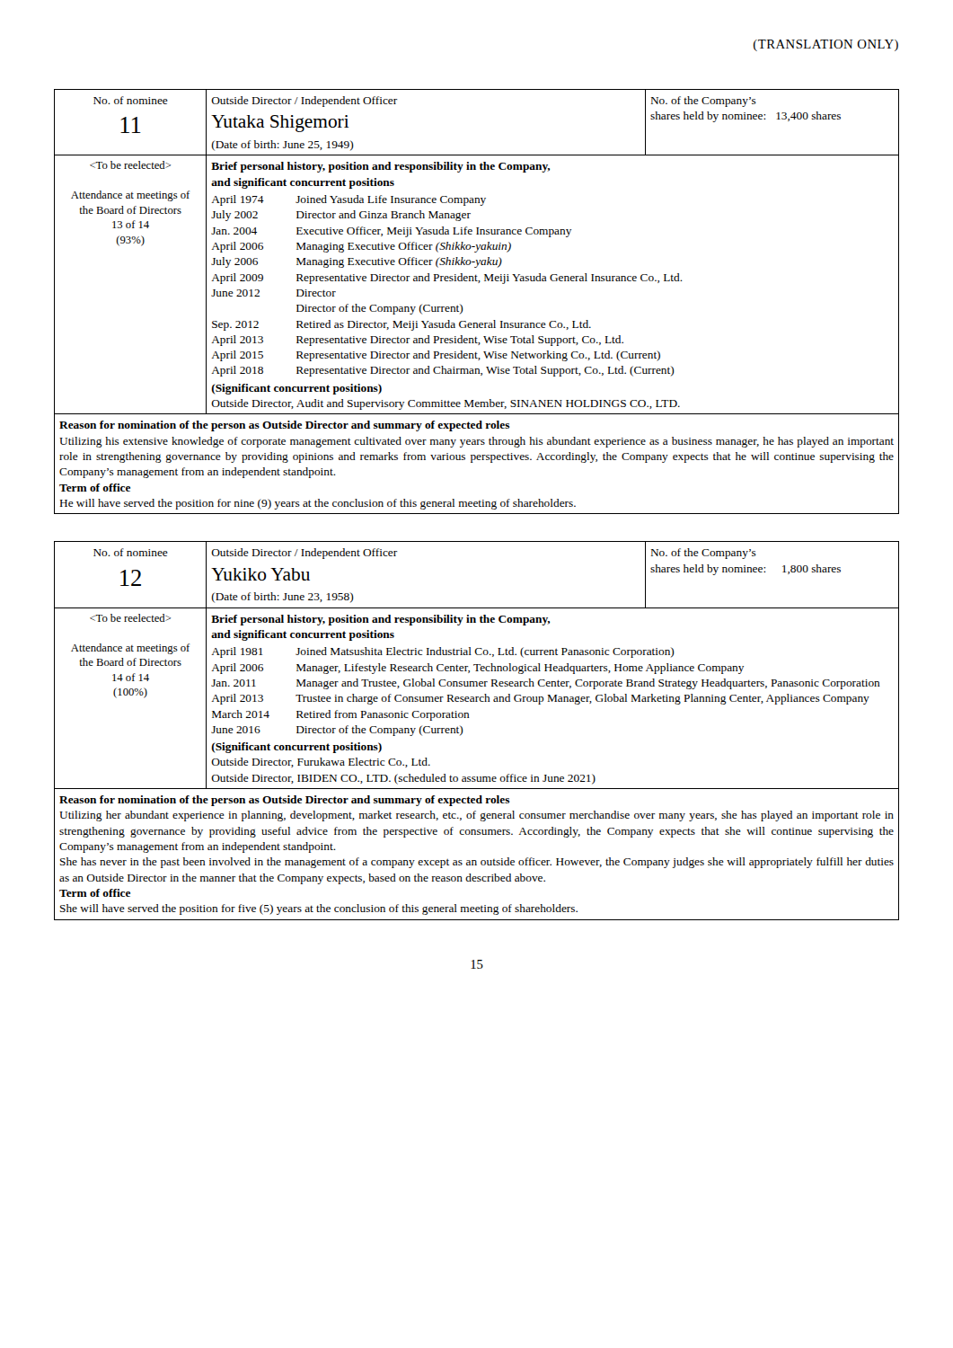(TRANSLATION ONLY)
| No. of nominee 11 | Outside Director / Independent Officer Yutaka Shigemori (Date of birth: June 25, 1949) | No. of the Company’s shares held by nominee: 13,400 shares |
| <To be reelected> Attendance at meetings of the Board of Directors 13 of 14 (93%) | Brief personal history, position and responsibility in the Company, and significant concurrent positions / April 1974 / Joined Yasuda Life Insurance Company / / July 2002 / Director and Ginza Branch Manager / / Jan. 2004 / Executive Officer, Meiji Yasuda Life Insurance Company / / April 2006 / Managing Executive Officer (Shikko-yakuin) / / July 2006 / Managing Executive Officer (Shikko-yaku) / / April 2009 / Representative Director and President, Meiji Yasuda General Insurance Co., Ltd. / / June 2012 / Director / / / Director of the Company (Current) / / Sep. 2012 / Retired as Director, Meiji Yasuda General Insurance Co., Ltd. / / April 2013 / Representative Director and President, Wise Total Support, Co., Ltd. / / April 2015 / Representative Director and President, Wise Networking Co., Ltd. (Current) / / April 2018 / Representative Director and Chairman, Wise Total Support, Co., Ltd. (Current) / (Significant concurrent positions) Outside Director, Audit and Supervisory Committee Member, SINANEN HOLDINGS CO., LTD. |
| Reason for nomination of the person as Outside Director and summary of expected roles Utilizing his extensive knowledge of corporate management cultivated over many years through his abundant experience as a business manager, he has played an important role in strengthening governance by providing opinions and remarks from various perspectives. Accordingly, the Company expects that he will continue supervising the Company’s management from an independent standpoint. Term of office He will have served the position for nine (9) years at the conclusion of this general meeting of shareholders. |
| No. of nominee 12 | Outside Director / Independent Officer Yukiko Yabu (Date of birth: June 23, 1958) | No. of the Company’s shares held by nominee: 1,800 shares |
| <To be reelected> Attendance at meetings of the Board of Directors 14 of 14 (100%) | Brief personal history, position and responsibility in the Company, and significant concurrent positions / April 1981 / Joined Matsushita Electric Industrial Co., Ltd. (current Panasonic Corporation) / / April 2006 / Manager, Lifestyle Research Center, Technological Headquarters, Home Appliance Company / / Jan. 2011 / Manager and Trustee, Global Consumer Research Center, Corporate Brand Strategy Headquarters, Panasonic Corporation / / April 2013 / Trustee in charge of Consumer Research and Group Manager, Global Marketing Planning Center, Appliances Company / / March 2014 / Retired from Panasonic Corporation / / June 2016 / Director of the Company (Current) / (Significant concurrent positions) Outside Director, Furukawa Electric Co., Ltd. Outside Director, IBIDEN CO., LTD. (scheduled to assume office in June 2021) |
| Reason for nomination of the person as Outside Director and summary of expected roles Utilizing her abundant experience in planning, development, market research, etc., of general consumer merchandise over many years, she has played an important role in strengthening governance by providing useful advice from the perspective of consumers. Accordingly, the Company expects that she will continue supervising the Company’s management from an independent standpoint. She has never in the past been involved in the management of a company except as an outside officer. However, the Company judges she will appropriately fulfill her duties as an Outside Director in the manner that the Company expects, based on the reason described above. Term of office She will have served the position for five (5) years at the conclusion of this general meeting of shareholders. |
15